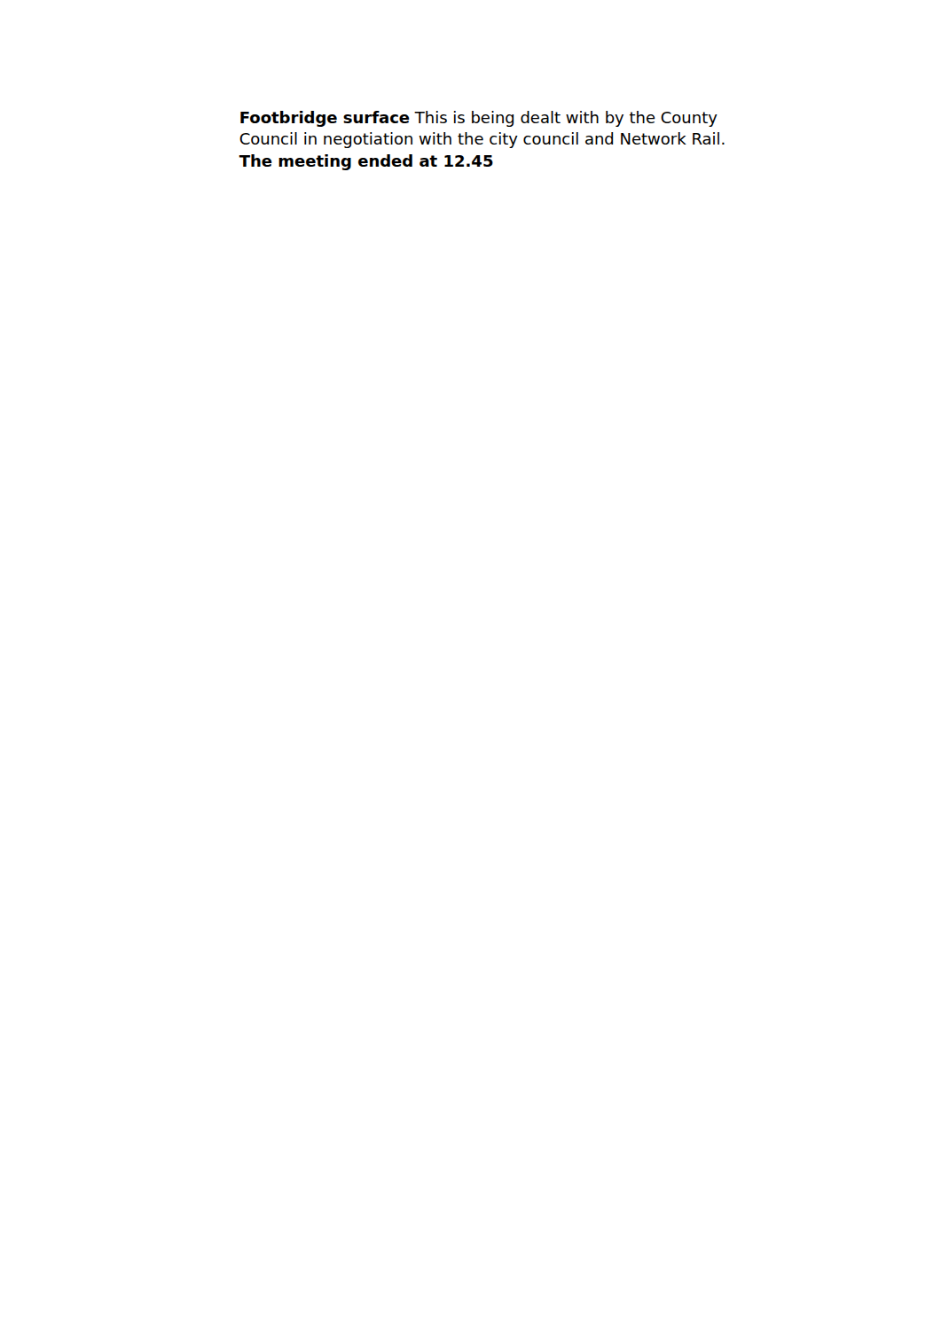Footbridge surface This is being dealt with by the County Council in negotiation with the city council and Network Rail.
The meeting ended at 12.45